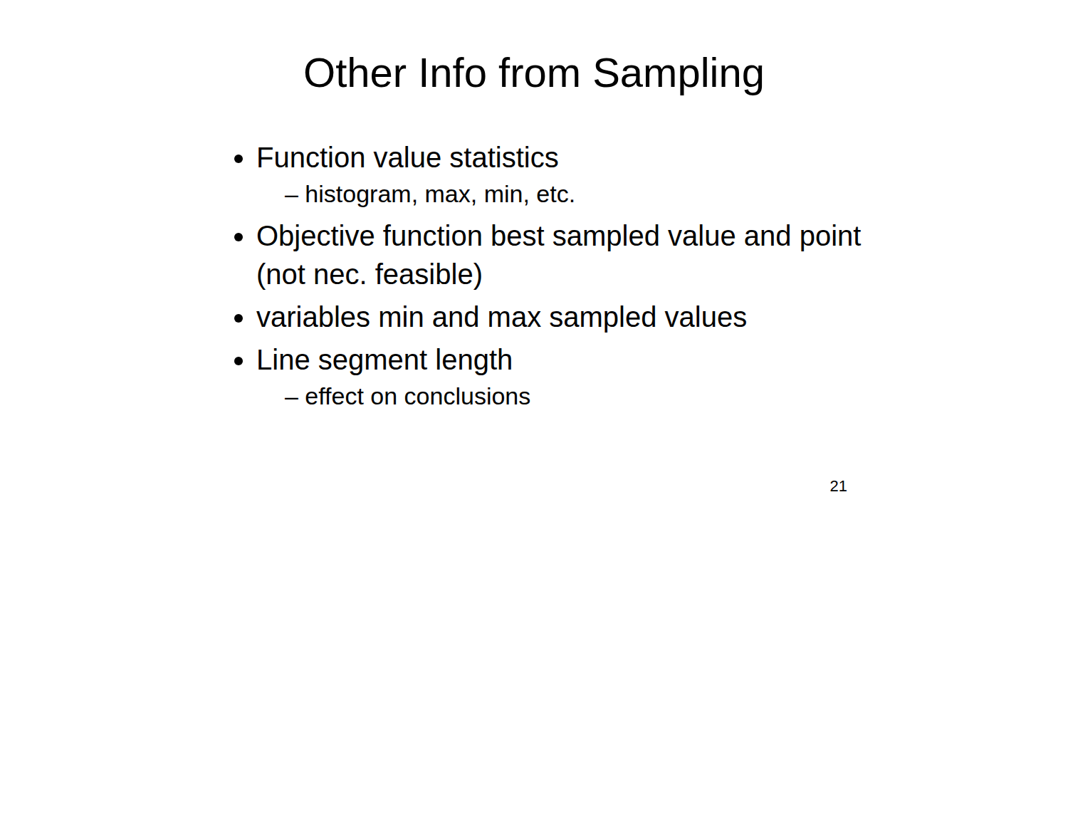Other Info from Sampling
Function value statistics
histogram, max, min, etc.
Objective function best sampled value and point (not nec. feasible)
variables min and max sampled values
Line segment length
effect on conclusions
21